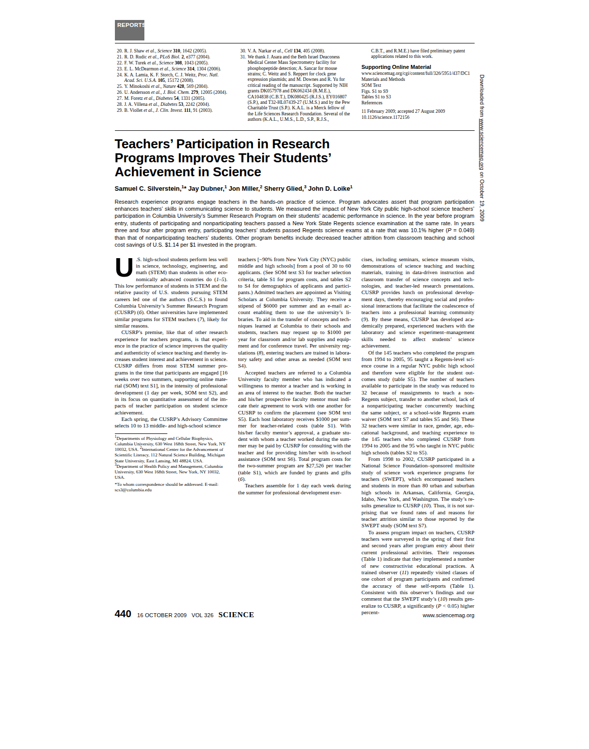REPORTS
20. R. J. Shaw et al., Science 310, 1642 (2005).
21. R. D. Rudic et al., PLoS Biol. 2, e377 (2004).
22. F. W. Turek et al., Science 308, 1043 (2005).
23. E. L. McDearmon et al., Science 314, 1304 (2006).
24. K. A. Lamia, K. F. Storch, C. J. Weitz, Proc. Natl. Acad. Sci. U.S.A. 105, 15172 (2008).
25. Y. Minokoshi et al., Nature 428, 569 (2004).
26. U. Andersson et al., J. Biol. Chem. 279, 12005 (2004).
27. M. Foretz et al., Diabetes 54, 1331 (2005).
28. J. A. Villena et al., Diabetes 53, 2242 (2004).
29. B. Viollet et al., J. Clin. Invest. 111, 91 (2003).
30. V. A. Narkar et al., Cell 134, 405 (2008).
31. We thank J. Asara and the Beth Israel Deaconess Medical Center Mass Spectrometry facility for phosphopeptide detection; A. Sancar for mouse strains; C. Weitz and S. Reppert for clock gene expression plasmids; and M. Downes and R. Yu for critical reading of the manuscript. Supported by NIH grants DK057978 and DK062434 (R.M.E.), CA104838 (C.B.T.), DK080425 (R.J.S.), EY016807 (S.P.), and T32-HL07439-27 (U.M.S.) and by the Pew Charitable Trust (S.P.). K.A.L. is a Merck fellow of the Life Sciences Research Foundation. Several of the authors (K.A.L., U.M.S., L.D., S.P., R.J.S.,
C.B.T., and R.M.E.) have filed preliminary patent applications related to this work.
Supporting Online Material
www.sciencemag.org/cgi/content/full/326/5951/437/DC1
Materials and Methods
SOM Text
Figs. S1 to S9
Tables S1 to S3
References
11 February 2009; accepted 27 August 2009
10.1126/science.1172156
Teachers’ Participation in Research
Programs Improves Their Students’
Achievement in Science
Samuel C. Silverstein,1* Jay Dubner,1 Jon Miller,2 Sherry Glied,3 John D. Loike1
Research experience programs engage teachers in the hands-on practice of science. Program advocates assert that program participation enhances teachers’ skills in communicating science to students. We measured the impact of New York City public high-school science teachers’ participation in Columbia University’s Summer Research Program on their students’ academic performance in science. In the year before program entry, students of participating and nonparticipating teachers passed a New York State Regents science examination at the same rate. In years three and four after program entry, participating teachers’ students passed Regents science exams at a rate that was 10.1% higher (P = 0.049) than that of nonparticipating teachers’ students. Other program benefits include decreased teacher attrition from classroom teaching and school cost savings of U.S. $1.14 per $1 invested in the program.
U.S. high-school students perform less well in science, technology, engineering, and math (STEM) than students in other economically advanced countries do (1–5). This low performance of students in STEM and the relative paucity of U.S. students pursuing STEM careers led one of the authors (S.C.S.) to found Columbia University’s Summer Research Program (CUSRP) (6). Other universities have implemented similar programs for STEM teachers (7), likely for similar reasons.
CUSRP’s premise, like that of other research experience for teachers programs, is that experience in the practice of science improves the quality and authenticity of science teaching and thereby increases student interest and achievement in science. CUSRP differs from most STEM summer programs in the time that participants are engaged [16 weeks over two summers, supporting online material (SOM) text S1], in the intensity of professional development (1 day per week, SOM text S2), and in its focus on quantitative assessment of the impacts of teacher participation on student science achievement.
Each spring, the CUSRP’s Advisory Committee selects 10 to 13 middle- and high-school science
1Departments of Physiology and Cellular Biophysics, Columbia University, 630 West 168th Street, New York, NY 10032, USA. 2International Center for the Advancement of Scientific Literacy, 112 Natural Science Building, Michigan State University, East Lansing, MI 48824, USA. 3Department of Health Policy and Management, Columbia University, 630 West 168th Street, New York, NY 10032, USA.
*To whom correspondence should be addressed. E-mail: scs3@columbia.edu
teachers [~90% from New York City (NYC) public middle and high schools] from a pool of 30 to 60 applicants. (See SOM text S3 for teacher selection criteria, table S1 for program costs, and tables S2 to S4 for demographics of applicants and participants.) Admitted teachers are appointed as Visiting Scholars at Columbia University. They receive a stipend of $6000 per summer and an e-mail account enabling them to use the university’s libraries. To aid in the transfer of concepts and techniques learned at Columbia to their schools and students, teachers may request up to $1000 per year for classroom and/or lab supplies and equipment and for conference travel. Per university regulations (8), entering teachers are trained in laboratory safety and other areas as needed (SOM text S4).
Accepted teachers are referred to a Columbia University faculty member who has indicated a willingness to mentor a teacher and is working in an area of interest to the teacher. Both the teacher and his/her prospective faculty mentor must indicate their agreement to work with one another for CUSRP to confirm the placement (see SOM text S5). Each host laboratory receives $1000 per summer for teacher-related costs (table S1). With his/her faculty mentor’s approval, a graduate student with whom a teacher worked during the summer may be paid by CUSRP for consulting with the teacher and for providing him/her with in-school assistance (SOM text S6). Total program costs for the two-summer program are $27,526 per teacher (table S1), which are funded by grants and gifts (6).
Teachers assemble for 1 day each week during the summer for professional development exer-
cises, including seminars, science museum visits, demonstrations of science teaching and teaching materials, training in data-driven instruction and classroom transfer of science concepts and technologies, and teacher-led research presentations. CUSRP provides lunch on professional development days, thereby encouraging social and professional interactions that facilitate the coalescence of teachers into a professional learning community (9). By these means, CUSRP has developed academically prepared, experienced teachers with the laboratory and science experiment–management skills needed to affect students’ science achievement.
Of the 145 teachers who completed the program from 1994 to 2005, 95 taught a Regents-level science course in a regular NYC public high school and therefore were eligible for the student outcomes study (table S5). The number of teachers available to participate in the study was reduced to 32 because of reassignments to teach a non-Regents subject, transfer to another school, lack of a nonparticipating teacher concurrently teaching the same subject, or a school-wide Regents exam waiver (SOM text S7 and tables S5 and S6). These 32 teachers were similar in race, gender, age, educational background, and teaching experience to the 145 teachers who completed CUSRP from 1994 to 2005 and the 95 who taught in NYC public high schools (tables S2 to S5).
From 1998 to 2002, CUSRP participated in a National Science Foundation–sponsored multisite study of science work experience programs for teachers (SWEPT), which encompassed teachers and students in more than 80 urban and suburban high schools in Arkansas, California, Georgia, Idaho, New York, and Washington. The study’s results generalize to CUSRP (10). Thus, it is not surprising that we found rates of and reasons for teacher attrition similar to those reported by the SWEPT study (SOM text S7).
To assess program impact on teachers, CUSRP teachers were surveyed in the spring of their first and second years after program entry about their current professional activities. Their responses (Table 1) indicate that they implemented a number of new constructivist educational practices. A trained observer (11) repeatedly visited classes of one cohort of program participants and confirmed the accuracy of these self-reports (Table 1). Consistent with this observer’s findings and our comment that the SWEPT study’s (10) results generalize to CUSRP, a significantly (P < 0.05) higher percent-
Downloaded from www.sciencemag.org on October 19, 2009
440
16 OCTOBER 2009 VOL 326 SCIENCE
www.sciencemag.org